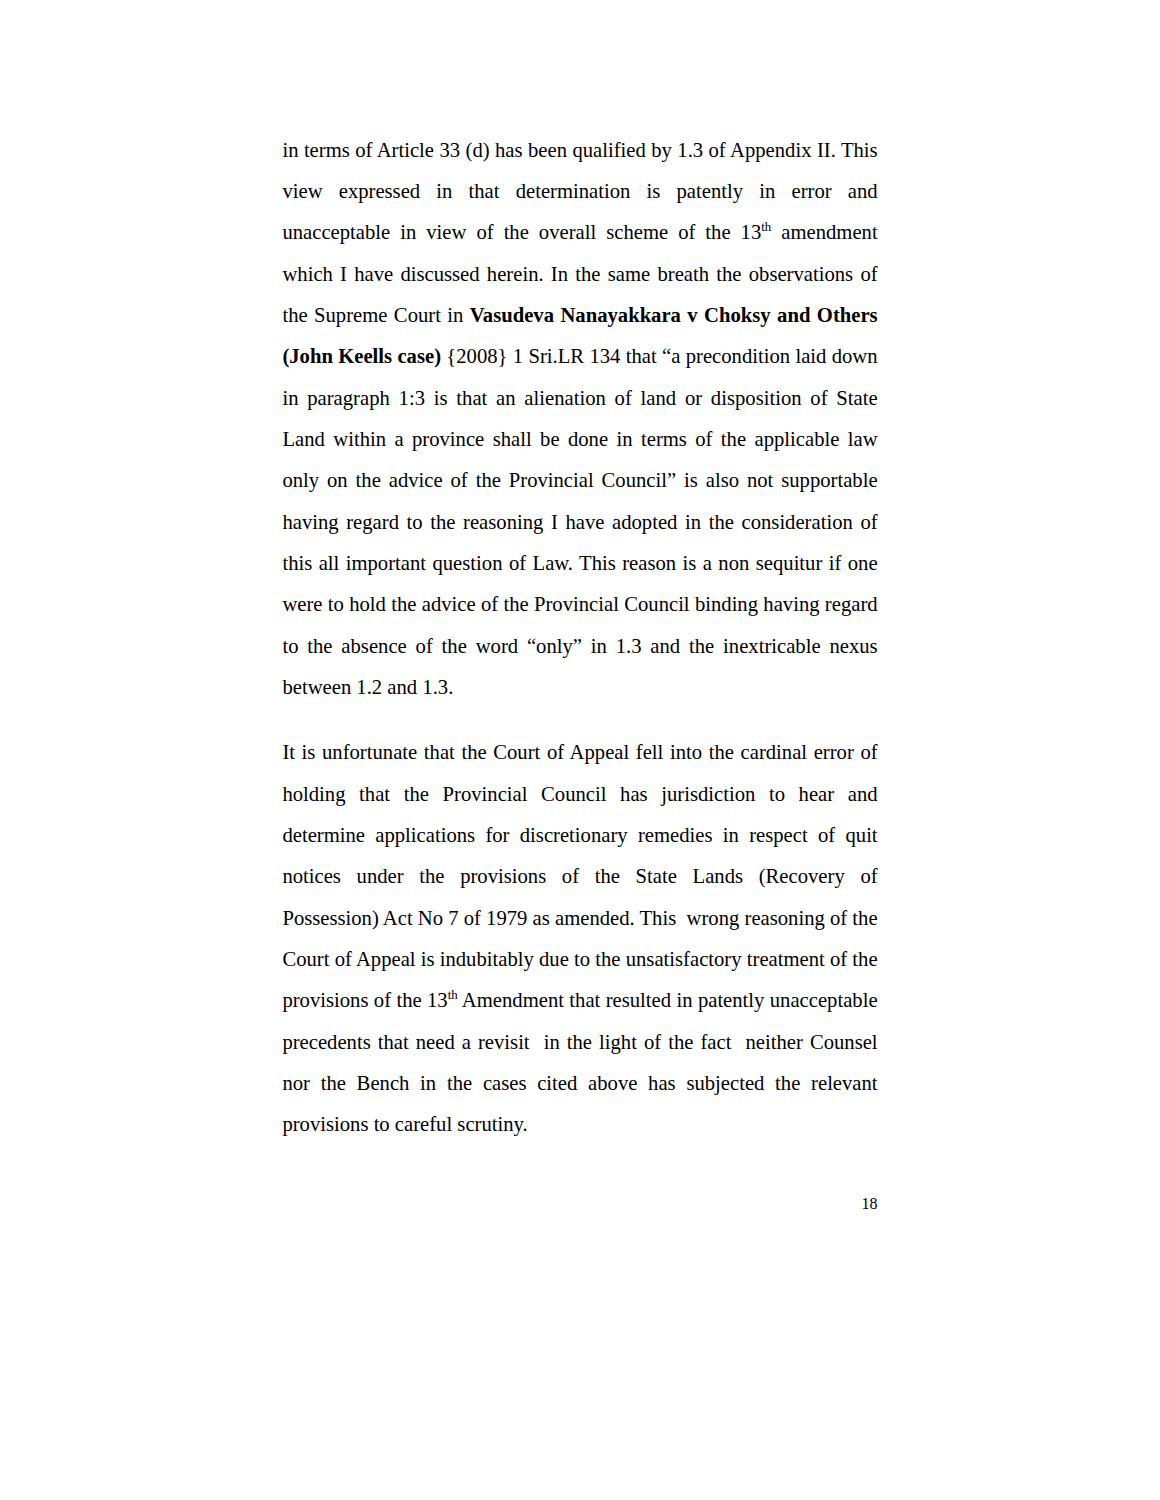in terms of Article 33 (d) has been qualified by 1.3 of Appendix II. This view expressed in that determination is patently in error and unacceptable in view of the overall scheme of the 13th amendment which I have discussed herein. In the same breath the observations of the Supreme Court in Vasudeva Nanayakkara v Choksy and Others (John Keells case) {2008} 1 Sri.LR 134 that “a precondition laid down in paragraph 1:3 is that an alienation of land or disposition of State Land within a province shall be done in terms of the applicable law only on the advice of the Provincial Council” is also not supportable having regard to the reasoning I have adopted in the consideration of this all important question of Law. This reason is a non sequitur if one were to hold the advice of the Provincial Council binding having regard to the absence of the word “only” in 1.3 and the inextricable nexus between 1.2 and 1.3.
It is unfortunate that the Court of Appeal fell into the cardinal error of holding that the Provincial Council has jurisdiction to hear and determine applications for discretionary remedies in respect of quit notices under the provisions of the State Lands (Recovery of Possession) Act No 7 of 1979 as amended. This wrong reasoning of the Court of Appeal is indubitably due to the unsatisfactory treatment of the provisions of the 13th Amendment that resulted in patently unacceptable precedents that need a revisit in the light of the fact neither Counsel nor the Bench in the cases cited above has subjected the relevant provisions to careful scrutiny.
18